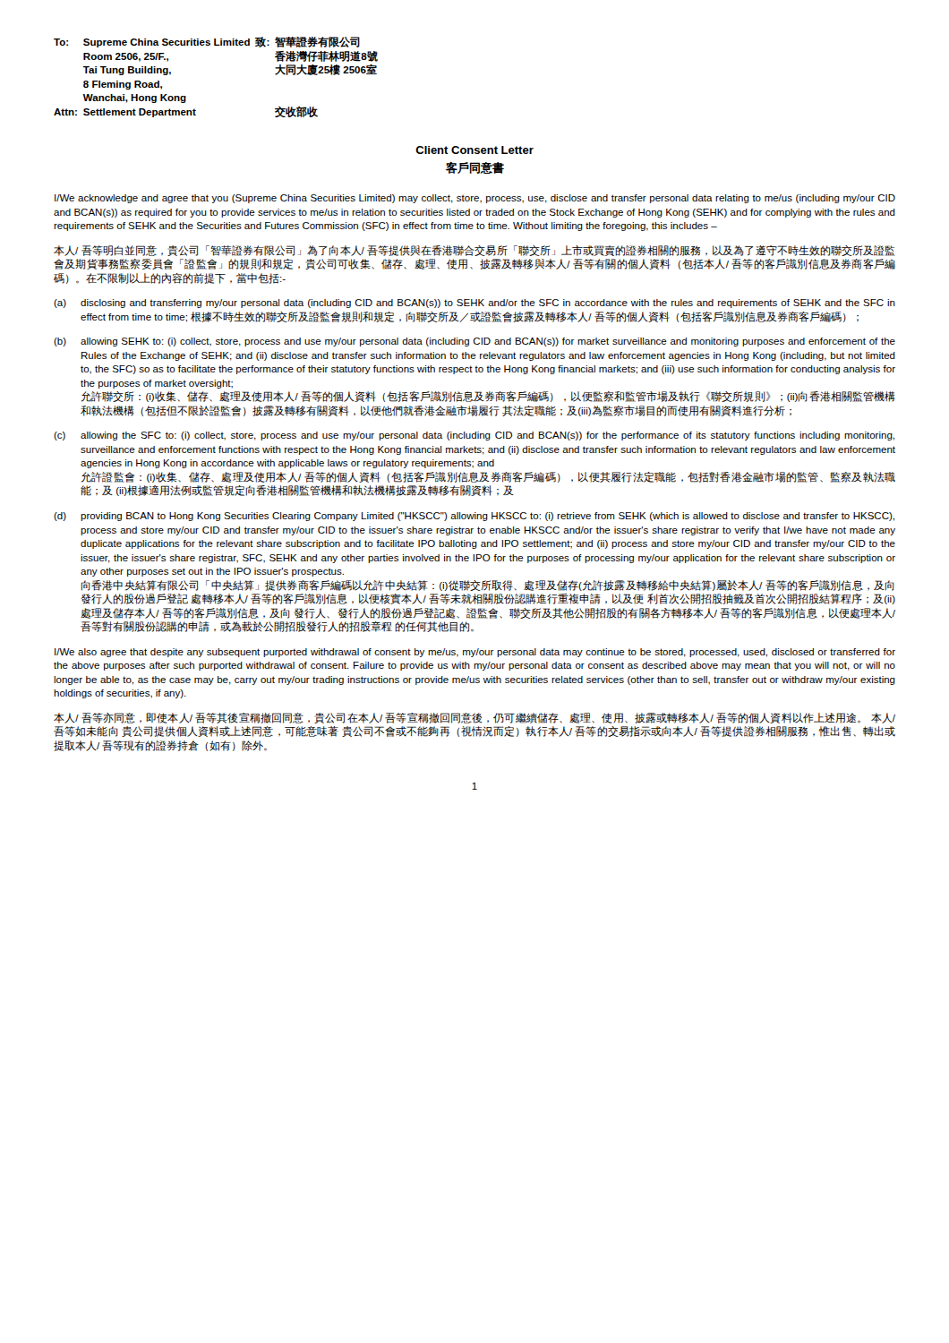| To: | Supreme China Securities Limited Room 2506, 25/F., Tai Tung Building, 8 Fleming Road, Wanchai, Hong Kong | 致: | 智華證券有限公司 香港灣仔菲林明道8號 大同大廈25樓 2506室 |
| Attn: | Settlement Department | | 交收部收 |
Client Consent Letter
客戶同意書
I/We acknowledge and agree that you (Supreme China Securities Limited) may collect, store, process, use, disclose and transfer personal data relating to me/us (including my/our CID and BCAN(s)) as required for you to provide services to me/us in relation to securities listed or traded on the Stock Exchange of Hong Kong (SEHK) and for complying with the rules and requirements of SEHK and the Securities and Futures Commission (SFC) in effect from time to time. Without limiting the foregoing, this includes –
本人/ 吾等明白並同意，貴公司「智華證券有限公司」為了向本人/ 吾等提供與在香港聯合交易所「聯交所」上市或買賣的證券相關的服務，以及為了遵守不時生效的聯交所及證監會及期貨事務監察委員會「證監會」的規則和規定，貴公司可收集、儲存、處理、使用、披露及轉移與本人/ 吾等有關的個人資料（包括本人/ 吾等的客戶識別信息及券商客戶編碼）。在不限制以上的內容的前提下，當中包括:-
(a) disclosing and transferring my/our personal data (including CID and BCAN(s)) to SEHK and/or the SFC in accordance with the rules and requirements of SEHK and the SFC in effect from time to time; 根據不時生效的聯交所及證監會規則和規定，向聯交所及／或證監會披露及轉移本人/ 吾等的個人資料（包括客戶識別信息及券商客戶編碼）；
(b) allowing SEHK to: (i) collect, store, process and use my/our personal data (including CID and BCAN(s)) for market surveillance and monitoring purposes and enforcement of the Rules of the Exchange of SEHK; and (ii) disclose and transfer such information to the relevant regulators and law enforcement agencies in Hong Kong (including, but not limited to, the SFC) so as to facilitate the performance of their statutory functions with respect to the Hong Kong financial markets; and (iii) use such information for conducting analysis for the purposes of market oversight;
允許聯交所：(i)收集、儲存、處理及使用本人/ 吾等的個人資料（包括客戶識別信息及券商客戶編碼），以便監察和監管市場及執行《聯交所規則》；(ii)向香港相關監管機構和執法機構（包括但不限於證監會）披露及轉移有關資料，以便他們就香港金融市場履行 其法定職能；及(iii)為監察市場目的而使用有關資料進行分析；
(c) allowing the SFC to: (i) collect, store, process and use my/our personal data (including CID and BCAN(s)) for the performance of its statutory functions including monitoring, surveillance and enforcement functions with respect to the Hong Kong financial markets; and (ii) disclose and transfer such information to relevant regulators and law enforcement agencies in Hong Kong in accordance with applicable laws or regulatory requirements; and
允許證監會：(i)收集、儲存、處理及使用本人/ 吾等的個人資料（包括客戶識別信息及券商客戶編碼），以便其履行法定職能，包括對香港金融市場的監管、監察及執法職能；及 (ii)根據適用法例或監管規定向香港相關監管機構和執法機構披露及轉移有關資料；及
(d) providing BCAN to Hong Kong Securities Clearing Company Limited ("HKSCC") allowing HKSCC to: (i) retrieve from SEHK (which is allowed to disclose and transfer to HKSCC), process and store my/our CID and transfer my/our CID to the issuer's share registrar to enable HKSCC and/or the issuer's share registrar to verify that I/we have not made any duplicate applications for the relevant share subscription and to facilitate IPO balloting and IPO settlement; and (ii) process and store my/our CID and transfer my/our CID to the issuer, the issuer's share registrar, SFC, SEHK and any other parties involved in the IPO for the purposes of processing my/our application for the relevant share subscription or any other purposes set out in the IPO issuer's prospectus.
向香港中央結算有限公司「中央結算」提供券商客戶編碼以允許中央結算：(i)從聯交所取得、處理及儲存(允許披露及轉移給中央結算)屬於本人/ 吾等的客戶識別信息，及向發行人的股份過戶登記 處轉移本人/ 吾等的客戶識別信息，以便核實本人/ 吾等未就相關股份認購進行重複申請，以及便 利首次公開招股抽籤及首次公開招股結算程序；及(ii)處理及儲存本人/ 吾等的客戶識別信息，及向 發行人、發行人的股份過戶登記處、證監會、聯交所及其他公開招股的有關各方轉移本人/ 吾等的客戶識別信息，以便處理本人/ 吾等對有關股份認購的申請，或為載於公開招股發行人的招股章程 的任何其他目的。
I/We also agree that despite any subsequent purported withdrawal of consent by me/us, my/our personal data may continue to be stored, processed, used, disclosed or transferred for the above purposes after such purported withdrawal of consent. Failure to provide us with my/our personal data or consent as described above may mean that you will not, or will no longer be able to, as the case may be, carry out my/our trading instructions or provide me/us with securities related services (other than to sell, transfer out or withdraw my/our existing holdings of securities, if any).
本人/ 吾等亦同意，即使本人/ 吾等其後宣稱撤回同意，貴公司在本人/ 吾等宣稱撤回同意後，仍可繼續儲存、處理、使用、披露或轉移本人/ 吾等的個人資料以作上述用途。 本人/ 吾等如未能向 貴公司提供個人資料或上述同意，可能意味著 貴公司不會或不能夠再（視情況而定）執行本人/ 吾等的交易指示或向本人/ 吾等提供證券相關服務，惟出售、轉出或提取本人/ 吾等現有的證券持倉（如有）除外。
1